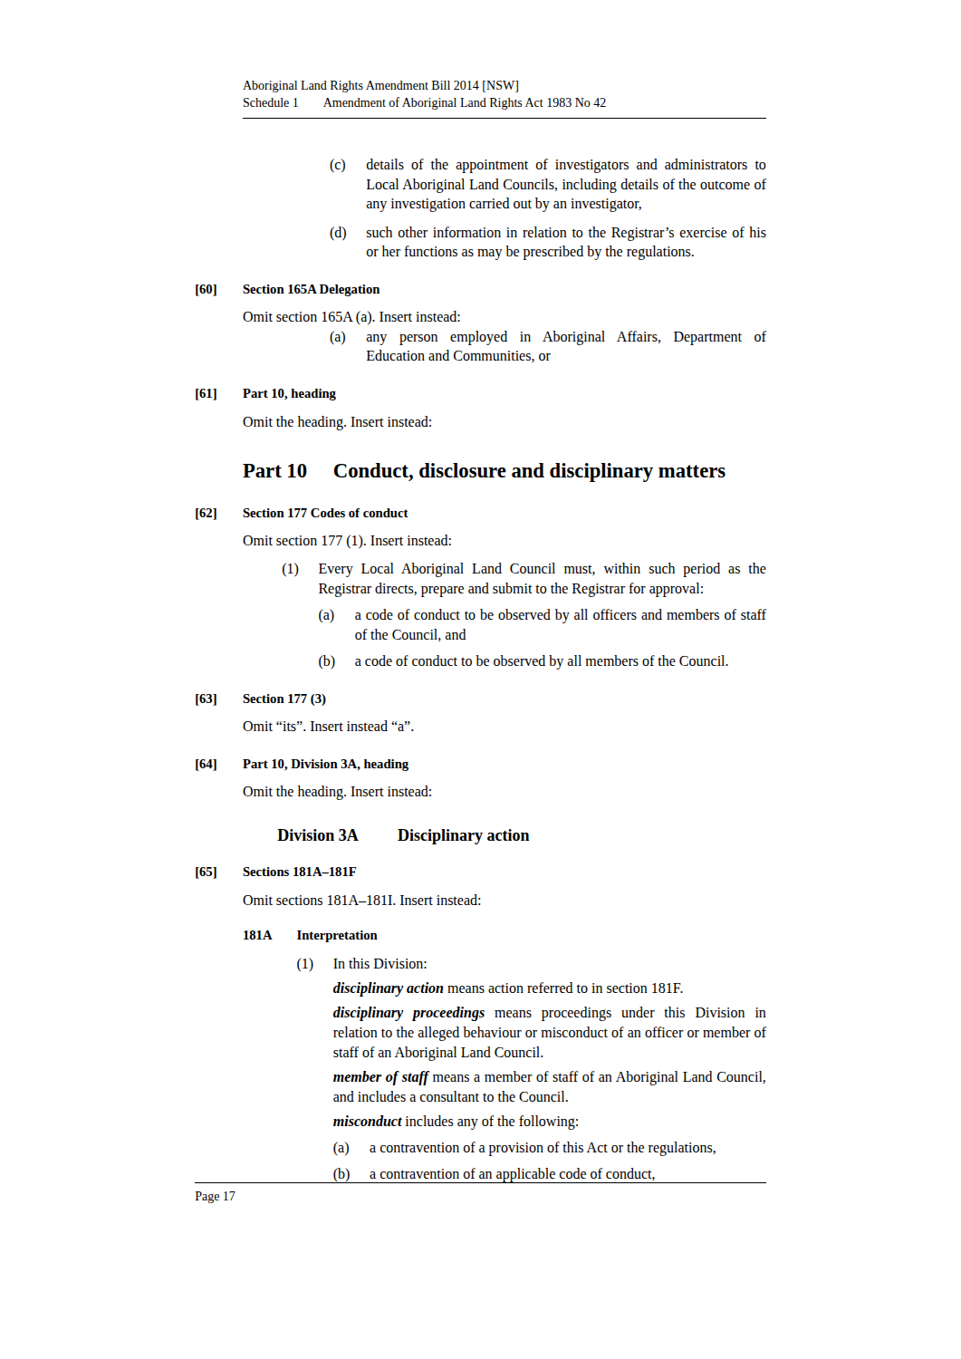Aboriginal Land Rights Amendment Bill 2014 [NSW]
Schedule 1 Amendment of Aboriginal Land Rights Act 1983 No 42
(c)
details of the appointment of investigators and administrators to Local Aboriginal Land Councils, including details of the outcome of any investigation carried out by an investigator,
(d)
such other information in relation to the Registrar’s exercise of his or her functions as may be prescribed by the regulations.
[60]
Section 165A Delegation
Omit section 165A (a). Insert instead:
(a)
any person employed in Aboriginal Affairs, Department of Education and Communities, or
[61]
Part 10, heading
Omit the heading. Insert instead:
Part 10 Conduct, disclosure and disciplinary matters
[62]
Section 177 Codes of conduct
Omit section 177 (1). Insert instead:
(1)
Every Local Aboriginal Land Council must, within such period as the Registrar directs, prepare and submit to the Registrar for approval:
(a)
a code of conduct to be observed by all officers and members of staff of the Council, and
(b)
a code of conduct to be observed by all members of the Council.
[63]
Section 177 (3)
Omit “its”. Insert instead “a”.
[64]
Part 10, Division 3A, heading
Omit the heading. Insert instead:
Division 3A Disciplinary action
[65]
Sections 181A–181F
Omit sections 181A–181I. Insert instead:
181A
Interpretation
(1)
In this Division:
disciplinary action means action referred to in section 181F.
disciplinary proceedings means proceedings under this Division in relation to the alleged behaviour or misconduct of an officer or member of staff of an Aboriginal Land Council.
member of staff means a member of staff of an Aboriginal Land Council, and includes a consultant to the Council.
misconduct includes any of the following:
(a)
a contravention of a provision of this Act or the regulations,
(b)
a contravention of an applicable code of conduct,
Page 17